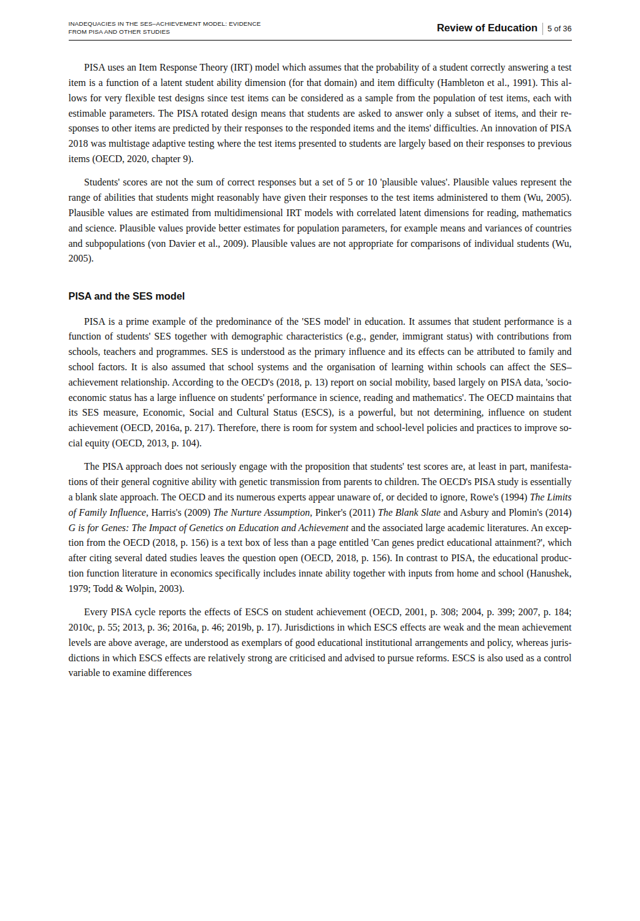Inadequacies in the SES–Achievement Model: Evidence
from PISA and Other Studies
Review of Education 5 of 36
PISA uses an Item Response Theory (IRT) model which assumes that the probability of a student correctly answering a test item is a function of a latent student ability dimension (for that domain) and item difficulty (Hambleton et al., 1991). This allows for very flexible test designs since test items can be considered as a sample from the population of test items, each with estimable parameters. The PISA rotated design means that students are asked to answer only a subset of items, and their responses to other items are predicted by their responses to the responded items and the items' difficulties. An innovation of PISA 2018 was multistage adaptive testing where the test items presented to students are largely based on their responses to previous items (OECD, 2020, chapter 9).
Students' scores are not the sum of correct responses but a set of 5 or 10 'plausible values'. Plausible values represent the range of abilities that students might reasonably have given their responses to the test items administered to them (Wu, 2005). Plausible values are estimated from multidimensional IRT models with correlated latent dimensions for reading, mathematics and science. Plausible values provide better estimates for population parameters, for example means and variances of countries and subpopulations (von Davier et al., 2009). Plausible values are not appropriate for comparisons of individual students (Wu, 2005).
PISA and the SES model
PISA is a prime example of the predominance of the 'SES model' in education. It assumes that student performance is a function of students' SES together with demographic characteristics (e.g., gender, immigrant status) with contributions from schools, teachers and programmes. SES is understood as the primary influence and its effects can be attributed to family and school factors. It is also assumed that school systems and the organisation of learning within schools can affect the SES–achievement relationship. According to the OECD's (2018, p. 13) report on social mobility, based largely on PISA data, 'socio-economic status has a large influence on students' performance in science, reading and mathematics'. The OECD maintains that its SES measure, Economic, Social and Cultural Status (ESCS), is a powerful, but not determining, influence on student achievement (OECD, 2016a, p. 217). Therefore, there is room for system and school-level policies and practices to improve social equity (OECD, 2013, p. 104).
The PISA approach does not seriously engage with the proposition that students' test scores are, at least in part, manifestations of their general cognitive ability with genetic transmission from parents to children. The OECD's PISA study is essentially a blank slate approach. The OECD and its numerous experts appear unaware of, or decided to ignore, Rowe's (1994) The Limits of Family Influence, Harris's (2009) The Nurture Assumption, Pinker's (2011) The Blank Slate and Asbury and Plomin's (2014) G is for Genes: The Impact of Genetics on Education and Achievement and the associated large academic literatures. An exception from the OECD (2018, p. 156) is a text box of less than a page entitled 'Can genes predict educational attainment?', which after citing several dated studies leaves the question open (OECD, 2018, p. 156). In contrast to PISA, the educational production function literature in economics specifically includes innate ability together with inputs from home and school (Hanushek, 1979; Todd & Wolpin, 2003).
Every PISA cycle reports the effects of ESCS on student achievement (OECD, 2001, p. 308; 2004, p. 399; 2007, p. 184; 2010c, p. 55; 2013, p. 36; 2016a, p. 46; 2019b, p. 17). Jurisdictions in which ESCS effects are weak and the mean achievement levels are above average, are understood as exemplars of good educational institutional arrangements and policy, whereas jurisdictions in which ESCS effects are relatively strong are criticised and advised to pursue reforms. ESCS is also used as a control variable to examine differences